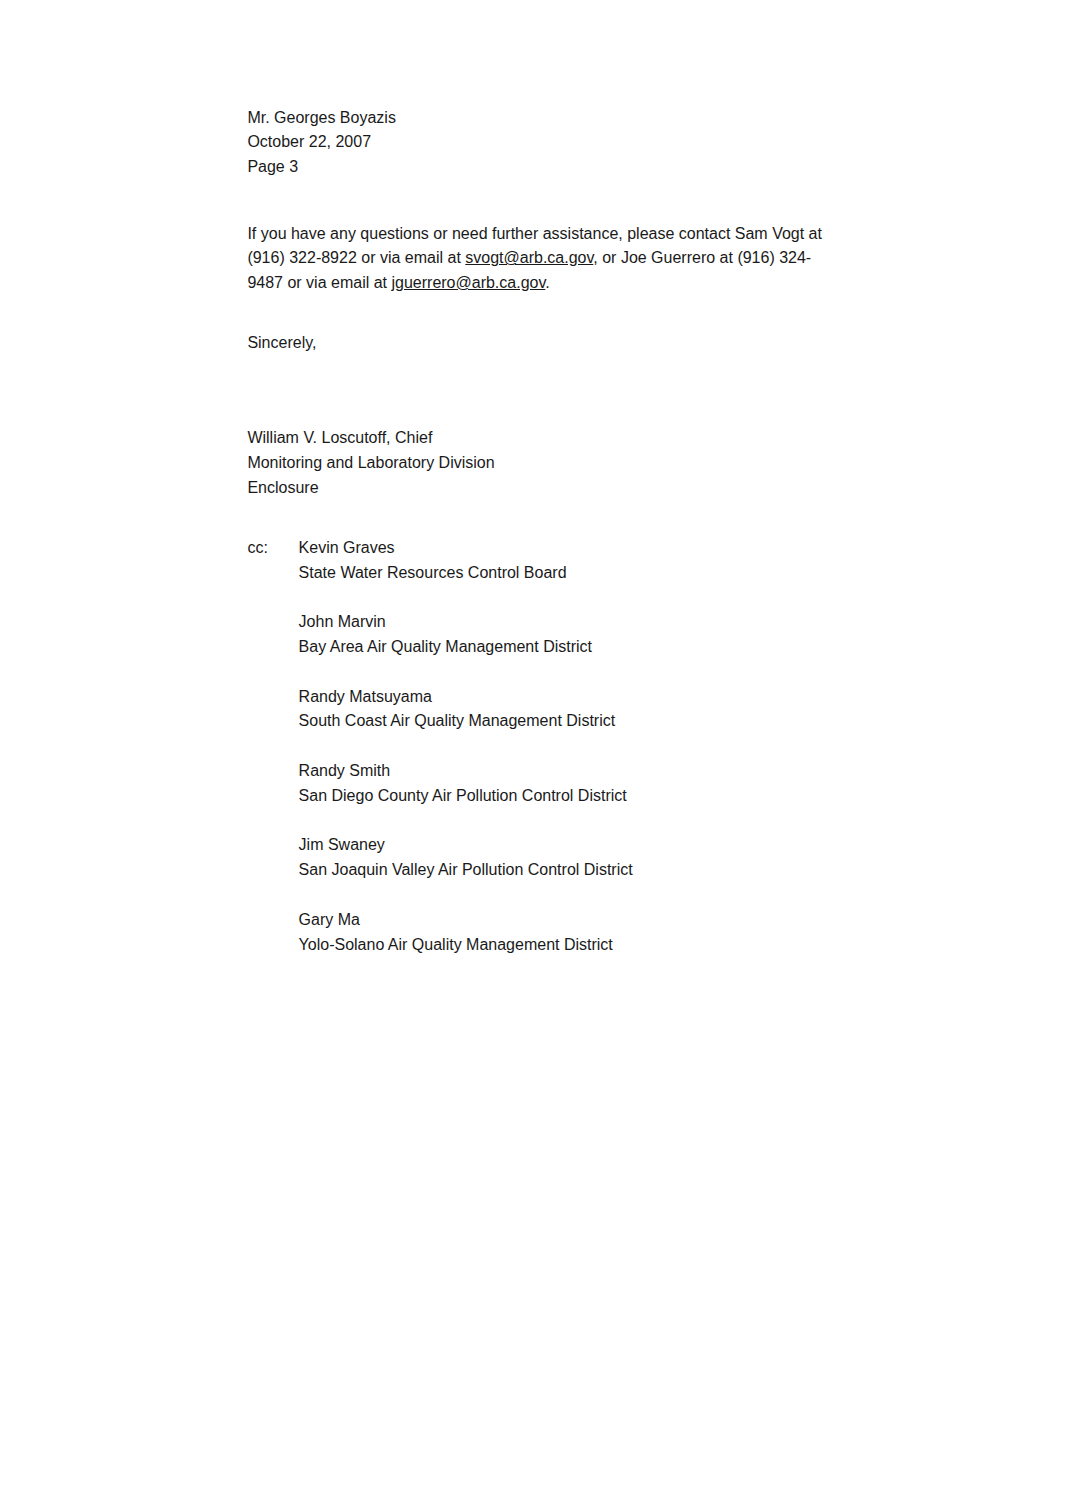Mr. Georges Boyazis
October 22, 2007
Page 3
If you have any questions or need further assistance, please contact Sam Vogt at (916) 322-8922 or via email at svogt@arb.ca.gov, or Joe Guerrero at (916) 324-9487 or via email at jguerrero@arb.ca.gov.
Sincerely,
William V. Loscutoff, Chief
Monitoring and Laboratory Division
Enclosure
cc:
Kevin Graves
State Water Resources Control Board
John Marvin
Bay Area Air Quality Management District
Randy Matsuyama
South Coast Air Quality Management District
Randy Smith
San Diego County Air Pollution Control District
Jim Swaney
San Joaquin Valley Air Pollution Control District
Gary Ma
Yolo-Solano Air Quality Management District